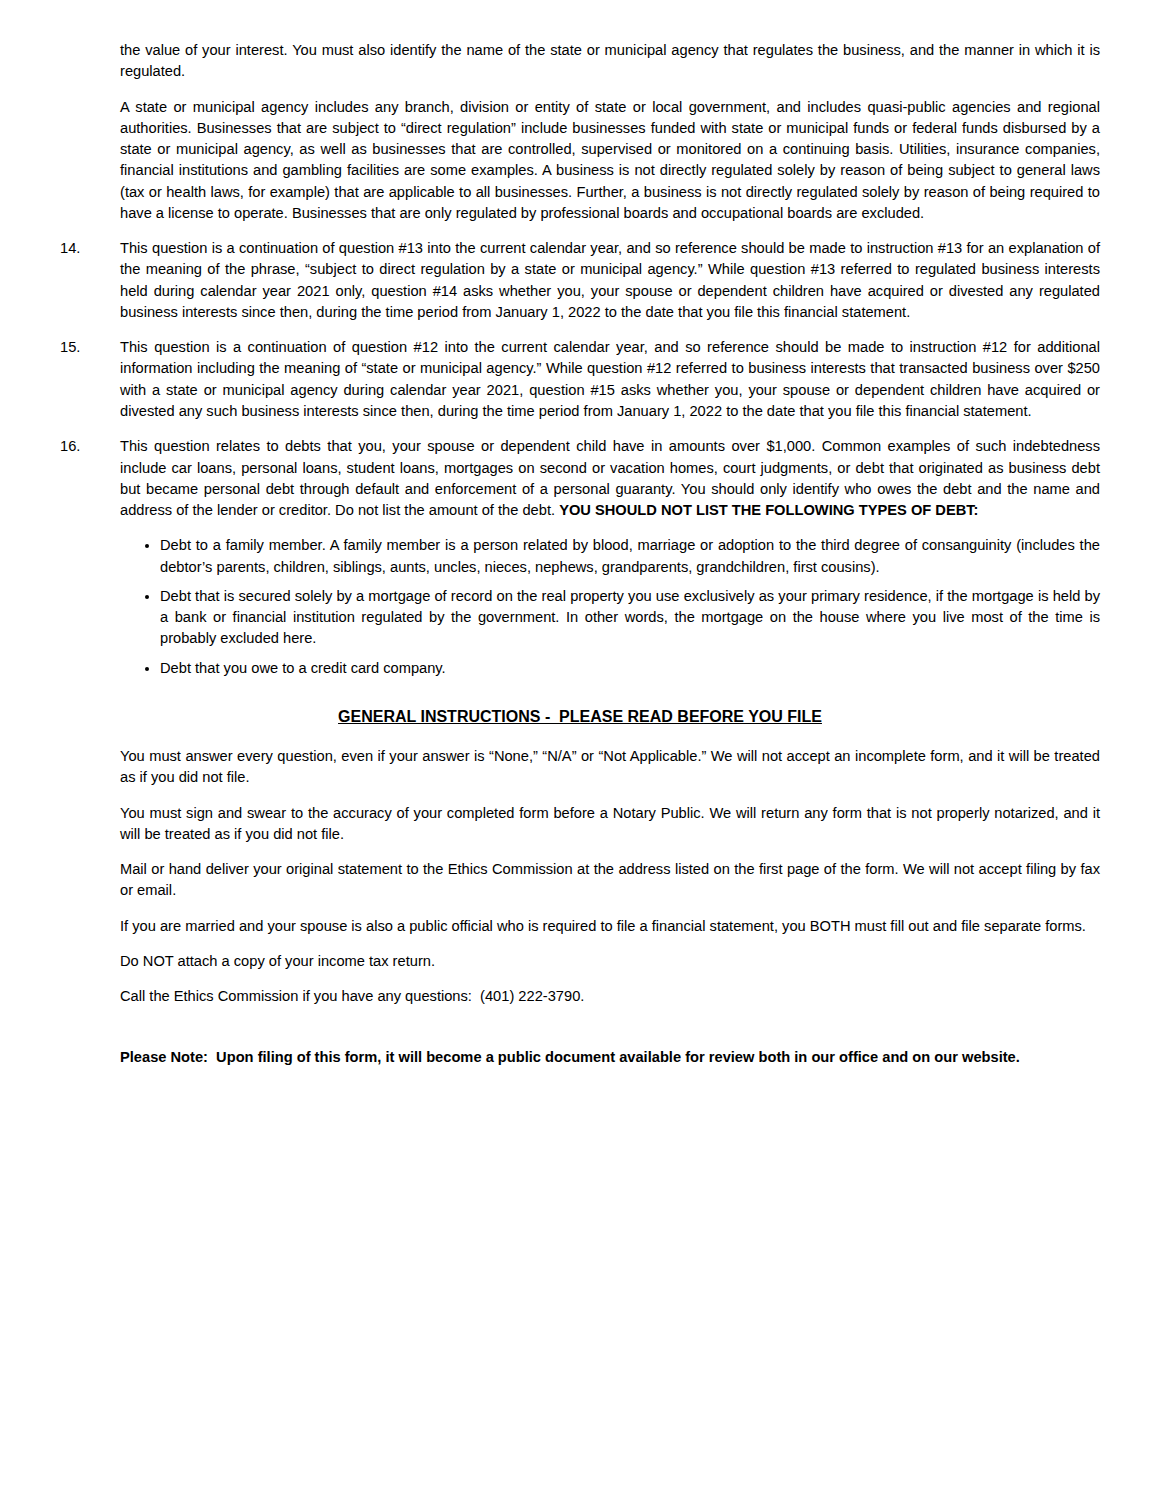the value of your interest. You must also identify the name of the state or municipal agency that regulates the business, and the manner in which it is regulated.
A state or municipal agency includes any branch, division or entity of state or local government, and includes quasi-public agencies and regional authorities. Businesses that are subject to “direct regulation” include businesses funded with state or municipal funds or federal funds disbursed by a state or municipal agency, as well as businesses that are controlled, supervised or monitored on a continuing basis. Utilities, insurance companies, financial institutions and gambling facilities are some examples. A business is not directly regulated solely by reason of being subject to general laws (tax or health laws, for example) that are applicable to all businesses. Further, a business is not directly regulated solely by reason of being required to have a license to operate. Businesses that are only regulated by professional boards and occupational boards are excluded.
14.
This question is a continuation of question #13 into the current calendar year, and so reference should be made to instruction #13 for an explanation of the meaning of the phrase, “subject to direct regulation by a state or municipal agency.” While question #13 referred to regulated business interests held during calendar year 2021 only, question #14 asks whether you, your spouse or dependent children have acquired or divested any regulated business interests since then, during the time period from January 1, 2022 to the date that you file this financial statement.
15.
This question is a continuation of question #12 into the current calendar year, and so reference should be made to instruction #12 for additional information including the meaning of “state or municipal agency.” While question #12 referred to business interests that transacted business over $250 with a state or municipal agency during calendar year 2021, question #15 asks whether you, your spouse or dependent children have acquired or divested any such business interests since then, during the time period from January 1, 2022 to the date that you file this financial statement.
16.
This question relates to debts that you, your spouse or dependent child have in amounts over $1,000. Common examples of such indebtedness include car loans, personal loans, student loans, mortgages on second or vacation homes, court judgments, or debt that originated as business debt but became personal debt through default and enforcement of a personal guaranty. You should only identify who owes the debt and the name and address of the lender or creditor. Do not list the amount of the debt. YOU SHOULD NOT LIST THE FOLLOWING TYPES OF DEBT:
Debt to a family member. A family member is a person related by blood, marriage or adoption to the third degree of consanguinity (includes the debtor’s parents, children, siblings, aunts, uncles, nieces, nephews, grandparents, grandchildren, first cousins).
Debt that is secured solely by a mortgage of record on the real property you use exclusively as your primary residence, if the mortgage is held by a bank or financial institution regulated by the government. In other words, the mortgage on the house where you live most of the time is probably excluded here.
Debt that you owe to a credit card company.
GENERAL INSTRUCTIONS - PLEASE READ BEFORE YOU FILE
You must answer every question, even if your answer is “None,” “N/A” or “Not Applicable.” We will not accept an incomplete form, and it will be treated as if you did not file.
You must sign and swear to the accuracy of your completed form before a Notary Public. We will return any form that is not properly notarized, and it will be treated as if you did not file.
Mail or hand deliver your original statement to the Ethics Commission at the address listed on the first page of the form. We will not accept filing by fax or email.
If you are married and your spouse is also a public official who is required to file a financial statement, you BOTH must fill out and file separate forms.
Do NOT attach a copy of your income tax return.
Call the Ethics Commission if you have any questions: (401) 222-3790.
Please Note: Upon filing of this form, it will become a public document available for review both in our office and on our website.